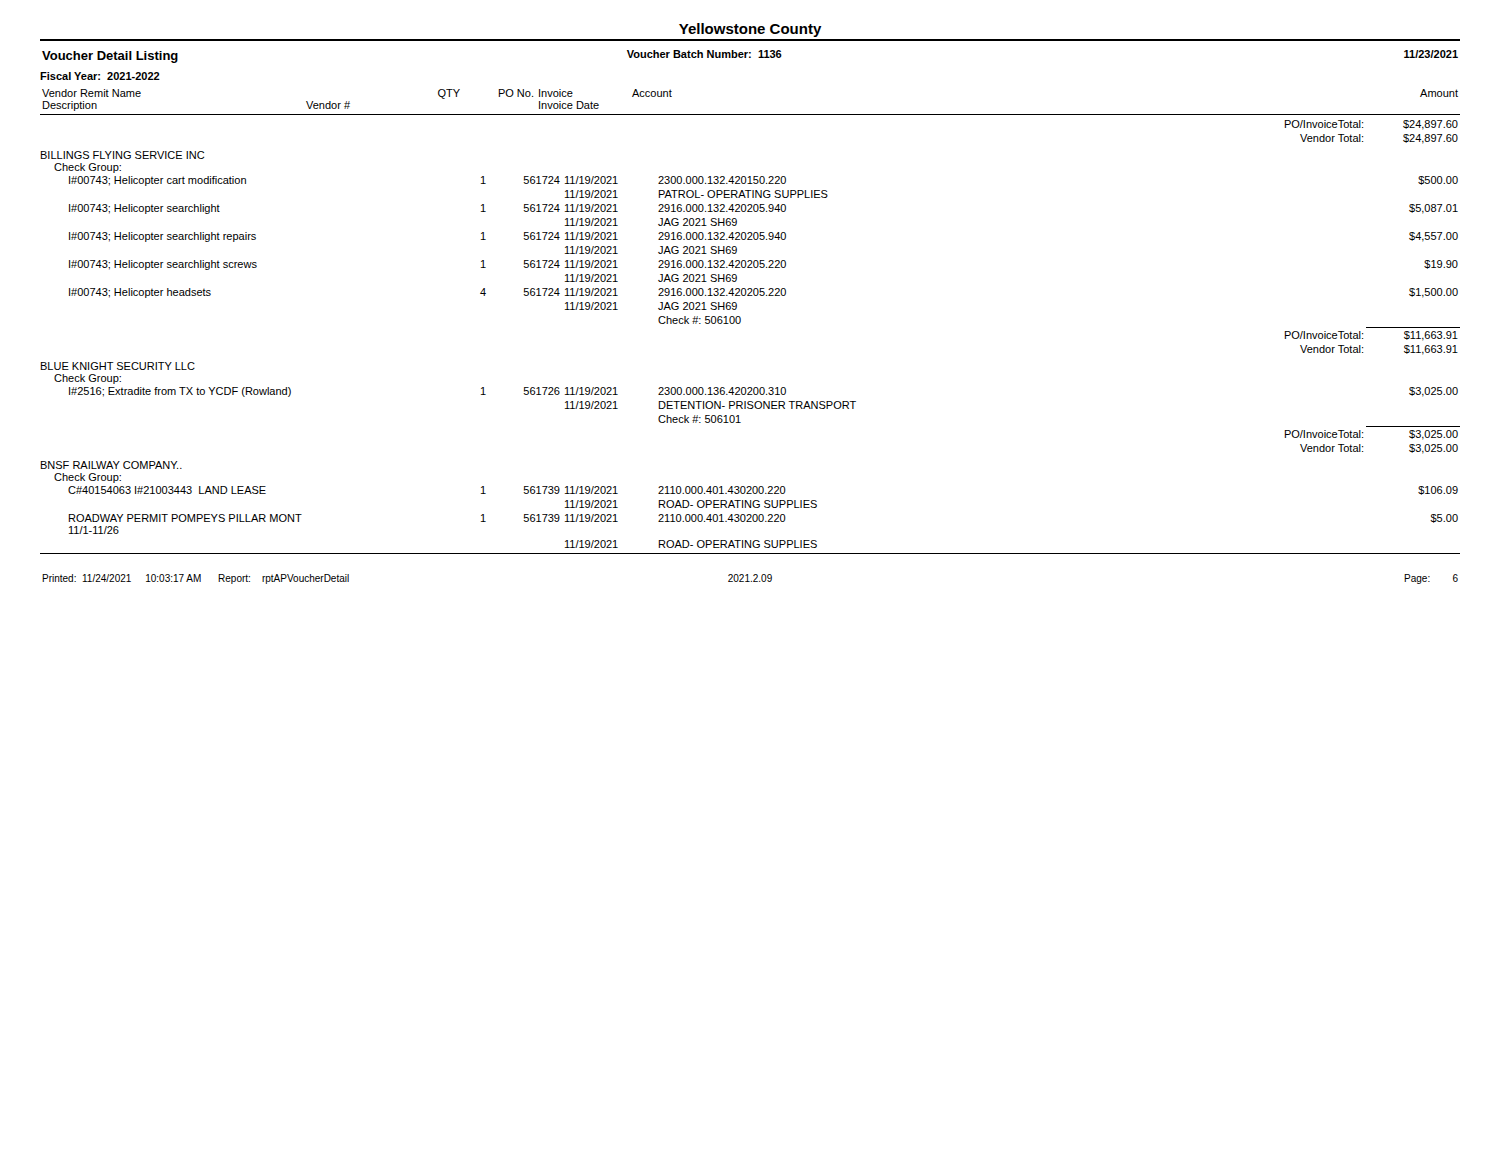Yellowstone County
| Voucher Detail Listing | | | | Voucher Batch Number: 1136 | 11/23/2021 |
Fiscal Year: 2021-2022
| Vendor Remit Name Description | Vendor # | QTY | PO No. | Invoice Invoice Date | Account | Amount |
| | | | | | PO/InvoiceTotal: | $24,897.60 |
| | Vendor Total: | $24,897.60 |
BILLINGS FLYING SERVICE INC
Check Group:
| I#00743; Helicopter cart modification | | 1 | 561724 | 11/19/2021 | 2300.000.132.420150.220 | $500.00 |
| | 11/19/2021 | PATROL- OPERATING SUPPLIES | |
| I#00743; Helicopter searchlight | | 1 | 561724 | 11/19/2021 | 2916.000.132.420205.940 | $5,087.01 |
| | 11/19/2021 | JAG 2021 SH69 | |
| I#00743; Helicopter searchlight repairs | | 1 | 561724 | 11/19/2021 | 2916.000.132.420205.940 | $4,557.00 |
| | 11/19/2021 | JAG 2021 SH69 | |
| I#00743; Helicopter searchlight screws | | 1 | 561724 | 11/19/2021 | 2916.000.132.420205.220 | $19.90 |
| | 11/19/2021 | JAG 2021 SH69 | |
| I#00743; Helicopter headsets | | 4 | 561724 | 11/19/2021 | 2916.000.132.420205.220 | $1,500.00 |
| | 11/19/2021 | JAG 2021 SH69 | |
| | Check #: 506100 | |
| | | | | | PO/InvoiceTotal: | $11,663.91 |
| | Vendor Total: | $11,663.91 |
BLUE KNIGHT SECURITY LLC
Check Group:
| I#2516; Extradite from TX to YCDF (Rowland) | | 1 | 561726 | 11/19/2021 | 2300.000.136.420200.310 | $3,025.00 |
| | 11/19/2021 | DETENTION- PRISONER TRANSPORT | |
| | Check #: 506101 | |
| | | | | | PO/InvoiceTotal: | $3,025.00 |
| | Vendor Total: | $3,025.00 |
BNSF RAILWAY COMPANY..
Check Group:
| C#40154063 I#21003443 LAND LEASE | | 1 | 561739 | 11/19/2021 | 2110.000.401.430200.220 | $106.09 |
| | 11/19/2021 | ROAD- OPERATING SUPPLIES | |
| ROADWAY PERMIT POMPEYS PILLAR MONT 11/1-11/26 | | 1 | 561739 | 11/19/2021 | 2110.000.401.430200.220 | $5.00 |
| | 11/19/2021 | ROAD- OPERATING SUPPLIES | |
| Printed: 11/24/2021 10:03:17 AM Report: rptAPVoucherDetail | 2021.2.09 | Page: 6 |